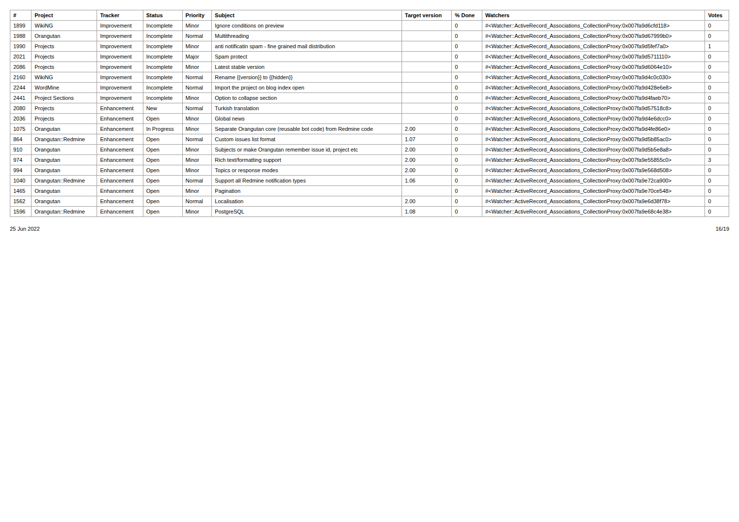| # | Project | Tracker | Status | Priority | Subject | Target version | % Done | Watchers | Votes |
| --- | --- | --- | --- | --- | --- | --- | --- | --- | --- |
| 1899 | WikiNG | Improvement | Incomplete | Minor | Ignore conditions on preview | | 0 | #<Watcher::ActiveRecord_Associations_CollectionProxy:0x007fa9d6cfd118> | 0 |
| 1988 | Orangutan | Improvement | Incomplete | Normal | Multithreading | | 0 | #<Watcher::ActiveRecord_Associations_CollectionProxy:0x007fa9d67999b0> | 0 |
| 1990 | Projects | Improvement | Incomplete | Minor | anti notificatin spam - fine grained mail distribution | | 0 | #<Watcher::ActiveRecord_Associations_CollectionProxy:0x007fa9d5fef7a0> | 1 |
| 2021 | Projects | Improvement | Incomplete | Major | Spam protect | | 0 | #<Watcher::ActiveRecord_Associations_CollectionProxy:0x007fa9d5711110> | 0 |
| 2086 | Projects | Improvement | Incomplete | Minor | Latest stable version | | 0 | #<Watcher::ActiveRecord_Associations_CollectionProxy:0x007fa9d6064e10> | 0 |
| 2160 | WikiNG | Improvement | Incomplete | Normal | Rename {{version}} to {{hidden}} | | 0 | #<Watcher::ActiveRecord_Associations_CollectionProxy:0x007fa9d4c0c030> | 0 |
| 2244 | WordMine | Improvement | Incomplete | Normal | Import the project on blog index open | | 0 | #<Watcher::ActiveRecord_Associations_CollectionProxy:0x007fa9d428e6e8> | 0 |
| 2441 | Project Sections | Improvement | Incomplete | Minor | Option to collapse section | | 0 | #<Watcher::ActiveRecord_Associations_CollectionProxy:0x007fa9d4faeb70> | 0 |
| 2080 | Projects | Enhancement | New | Normal | Turkish translation | | 0 | #<Watcher::ActiveRecord_Associations_CollectionProxy:0x007fa9d57518c8> | 0 |
| 2036 | Projects | Enhancement | Open | Minor | Global news | | 0 | #<Watcher::ActiveRecord_Associations_CollectionProxy:0x007fa9d4e6dcc0> | 0 |
| 1075 | Orangutan | Enhancement | In Progress | Minor | Separate Orangutan core (reusable bot code) from Redmine code | 2.00 | 0 | #<Watcher::ActiveRecord_Associations_CollectionProxy:0x007fa9d4fe86e0> | 0 |
| 864 | Orangutan::Redmine | Enhancement | Open | Normal | Custom issues list format | 1.07 | 0 | #<Watcher::ActiveRecord_Associations_CollectionProxy:0x007fa9d5b85ac0> | 0 |
| 910 | Orangutan | Enhancement | Open | Minor | Subjects or make Orangutan remember issue id, project etc | 2.00 | 0 | #<Watcher::ActiveRecord_Associations_CollectionProxy:0x007fa9d5b5e8a8> | 0 |
| 974 | Orangutan | Enhancement | Open | Minor | Rich text/formatting support | 2.00 | 0 | #<Watcher::ActiveRecord_Associations_CollectionProxy:0x007fa9e55855c0> | 3 |
| 994 | Orangutan | Enhancement | Open | Minor | Topics or response modes | 2.00 | 0 | #<Watcher::ActiveRecord_Associations_CollectionProxy:0x007fa9e568d508> | 0 |
| 1040 | Orangutan::Redmine | Enhancement | Open | Normal | Support all Redmine notification types | 1.06 | 0 | #<Watcher::ActiveRecord_Associations_CollectionProxy:0x007fa9e72ca900> | 0 |
| 1465 | Orangutan | Enhancement | Open | Minor | Pagination | | 0 | #<Watcher::ActiveRecord_Associations_CollectionProxy:0x007fa9e70ce548> | 0 |
| 1562 | Orangutan | Enhancement | Open | Normal | Localisation | 2.00 | 0 | #<Watcher::ActiveRecord_Associations_CollectionProxy:0x007fa9e6d38f78> | 0 |
| 1596 | Orangutan::Redmine | Enhancement | Open | Minor | PostgreSQL | 1.08 | 0 | #<Watcher::ActiveRecord_Associations_CollectionProxy:0x007fa9e68c4e38> | 0 |
25 Jun 2022 16/19